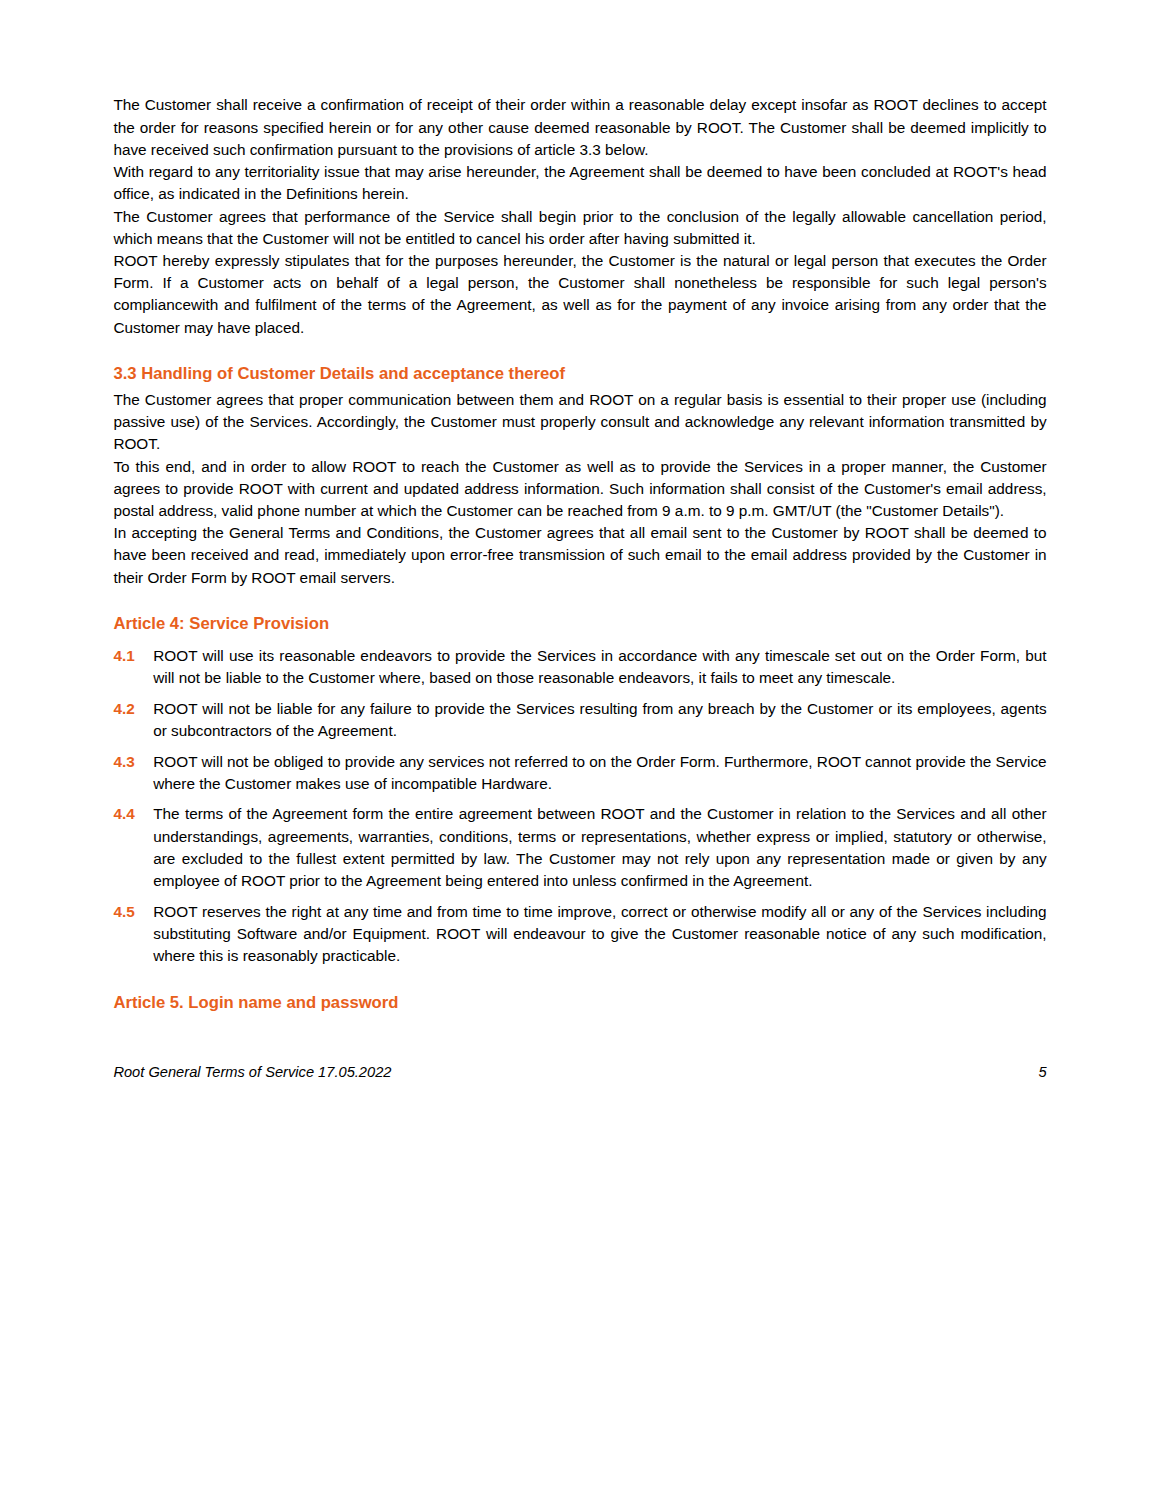The Customer shall receive a confirmation of receipt of their order within a reasonable delay except insofar as ROOT declines to accept the order for reasons specified herein or for any other cause deemed reasonable by ROOT. The Customer shall be deemed implicitly to have received such confirmation pursuant to the provisions of article 3.3 below.
With regard to any territoriality issue that may arise hereunder, the Agreement shall be deemed to have been concluded at ROOT's head office, as indicated in the Definitions herein.
The Customer agrees that performance of the Service shall begin prior to the conclusion of the legally allowable cancellation period, which means that the Customer will not be entitled to cancel his order after having submitted it.
ROOT hereby expressly stipulates that for the purposes hereunder, the Customer is the natural or legal person that executes the Order Form. If a Customer acts on behalf of a legal person, the Customer shall nonetheless be responsible for such legal person's compliancewith and fulfilment of the terms of the Agreement, as well as for the payment of any invoice arising from any order that the Customer may have placed.
3.3 Handling of Customer Details and acceptance thereof
The Customer agrees that proper communication between them and ROOT on a regular basis is essential to their proper use (including passive use) of the Services. Accordingly, the Customer must properly consult and acknowledge any relevant information transmitted by ROOT.
To this end, and in order to allow ROOT to reach the Customer as well as to provide the Services in a proper manner, the Customer agrees to provide ROOT with current and updated address information. Such information shall consist of the Customer's email address, postal address, valid phone number at which the Customer can be reached from 9 a.m. to 9 p.m. GMT/UT (the "Customer Details").
In accepting the General Terms and Conditions, the Customer agrees that all email sent to the Customer by ROOT shall be deemed to have been received and read, immediately upon error-free transmission of such email to the email address provided by the Customer in their Order Form by ROOT email servers.
Article 4: Service Provision
4.1 ROOT will use its reasonable endeavors to provide the Services in accordance with any timescale set out on the Order Form, but will not be liable to the Customer where, based on those reasonable endeavors, it fails to meet any timescale.
4.2 ROOT will not be liable for any failure to provide the Services resulting from any breach by the Customer or its employees, agents or subcontractors of the Agreement.
4.3 ROOT will not be obliged to provide any services not referred to on the Order Form. Furthermore, ROOT cannot provide the Service where the Customer makes use of incompatible Hardware.
4.4 The terms of the Agreement form the entire agreement between ROOT and the Customer in relation to the Services and all other understandings, agreements, warranties, conditions, terms or representations, whether express or implied, statutory or otherwise, are excluded to the fullest extent permitted by law. The Customer may not rely upon any representation made or given by any employee of ROOT prior to the Agreement being entered into unless confirmed in the Agreement.
4.5 ROOT reserves the right at any time and from time to time improve, correct or otherwise modify all or any of the Services including substituting Software and/or Equipment. ROOT will endeavour to give the Customer reasonable notice of any such modification, where this is reasonably practicable.
Article 5. Login name and password
Root General Terms of Service 17.05.2022 5